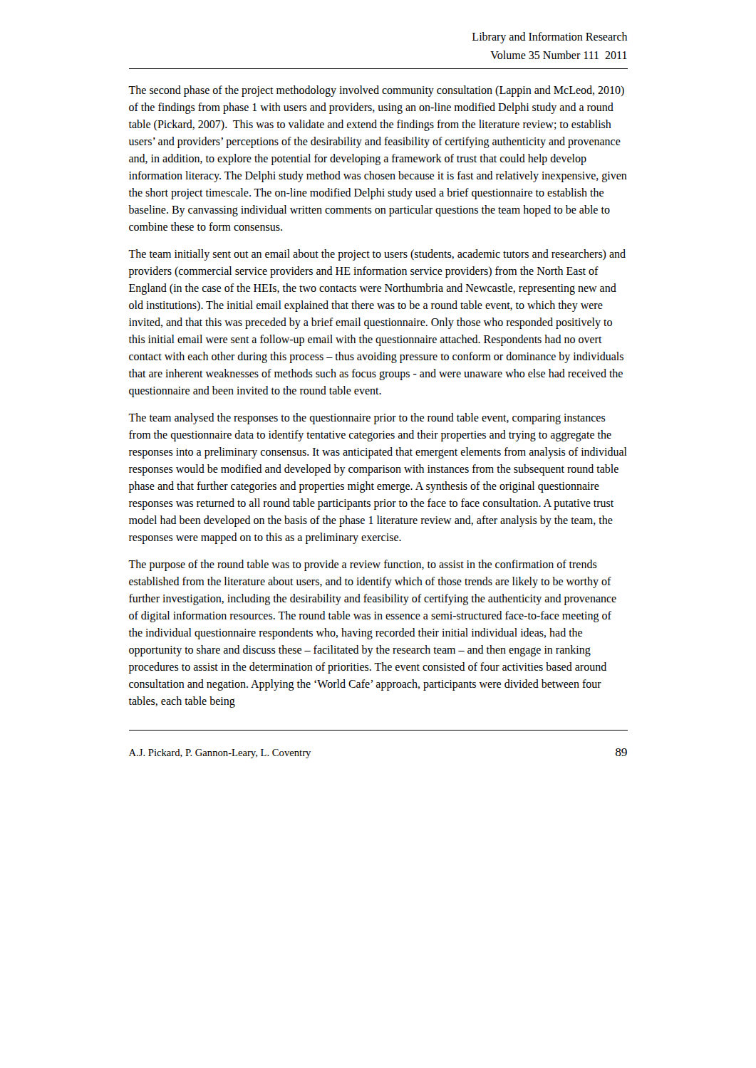Library and Information Research
Volume 35 Number 111 2011
The second phase of the project methodology involved community consultation (Lappin and McLeod, 2010) of the findings from phase 1 with users and providers, using an on-line modified Delphi study and a round table (Pickard, 2007). This was to validate and extend the findings from the literature review; to establish users’ and providers’ perceptions of the desirability and feasibility of certifying authenticity and provenance and, in addition, to explore the potential for developing a framework of trust that could help develop information literacy. The Delphi study method was chosen because it is fast and relatively inexpensive, given the short project timescale. The on-line modified Delphi study used a brief questionnaire to establish the baseline. By canvassing individual written comments on particular questions the team hoped to be able to combine these to form consensus.
The team initially sent out an email about the project to users (students, academic tutors and researchers) and providers (commercial service providers and HE information service providers) from the North East of England (in the case of the HEIs, the two contacts were Northumbria and Newcastle, representing new and old institutions). The initial email explained that there was to be a round table event, to which they were invited, and that this was preceded by a brief email questionnaire. Only those who responded positively to this initial email were sent a follow-up email with the questionnaire attached. Respondents had no overt contact with each other during this process – thus avoiding pressure to conform or dominance by individuals that are inherent weaknesses of methods such as focus groups - and were unaware who else had received the questionnaire and been invited to the round table event.
The team analysed the responses to the questionnaire prior to the round table event, comparing instances from the questionnaire data to identify tentative categories and their properties and trying to aggregate the responses into a preliminary consensus. It was anticipated that emergent elements from analysis of individual responses would be modified and developed by comparison with instances from the subsequent round table phase and that further categories and properties might emerge. A synthesis of the original questionnaire responses was returned to all round table participants prior to the face to face consultation. A putative trust model had been developed on the basis of the phase 1 literature review and, after analysis by the team, the responses were mapped on to this as a preliminary exercise.
The purpose of the round table was to provide a review function, to assist in the confirmation of trends established from the literature about users, and to identify which of those trends are likely to be worthy of further investigation, including the desirability and feasibility of certifying the authenticity and provenance of digital information resources. The round table was in essence a semi-structured face-to-face meeting of the individual questionnaire respondents who, having recorded their initial individual ideas, had the opportunity to share and discuss these – facilitated by the research team – and then engage in ranking procedures to assist in the determination of priorities. The event consisted of four activities based around consultation and negation. Applying the ‘World Cafe’ approach, participants were divided between four tables, each table being
A.J. Pickard, P. Gannon-Leary, L. Coventry
89